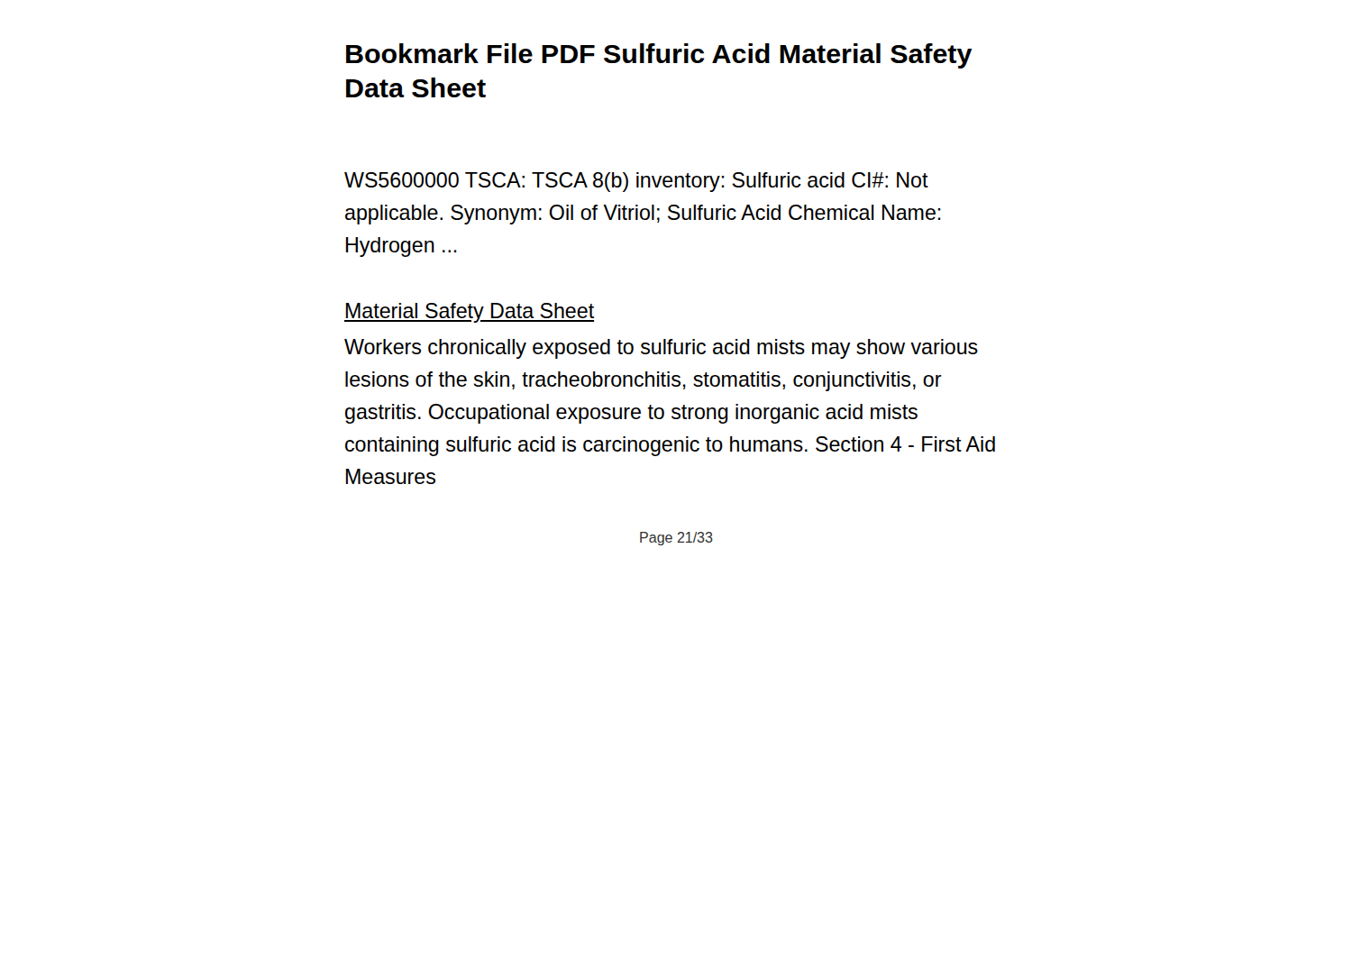Bookmark File PDF Sulfuric Acid Material Safety Data Sheet
WS5600000 TSCA: TSCA 8(b) inventory: Sulfuric acid CI#: Not applicable. Synonym: Oil of Vitriol; Sulfuric Acid Chemical Name: Hydrogen ...
Material Safety Data Sheet
Workers chronically exposed to sulfuric acid mists may show various lesions of the skin, tracheobronchitis, stomatitis, conjunctivitis, or gastritis. Occupational exposure to strong inorganic acid mists containing sulfuric acid is carcinogenic to humans. Section 4 - First Aid Measures
Page 21/33